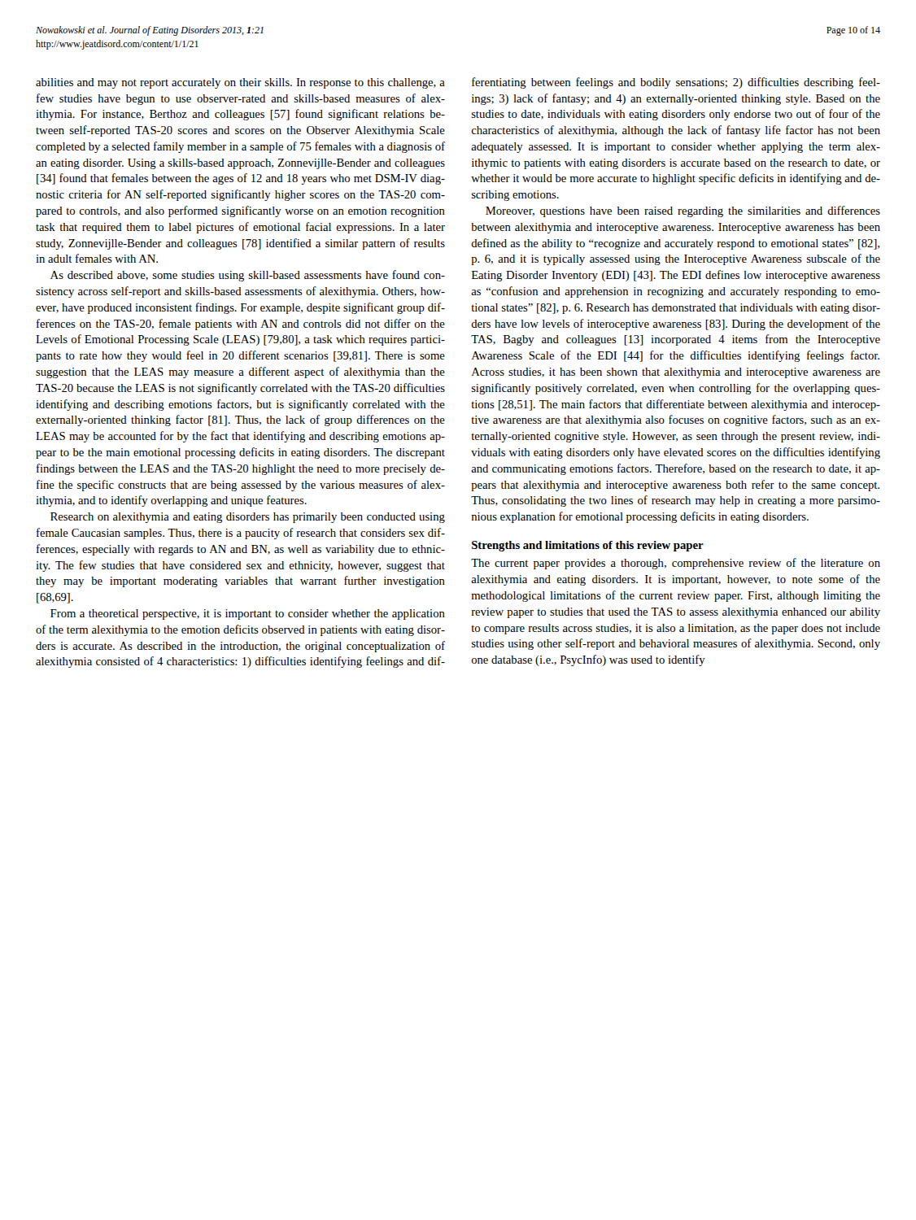Nowakowski et al. Journal of Eating Disorders 2013, 1:21 http://www.jeatdisord.com/content/1/1/21
Page 10 of 14
abilities and may not report accurately on their skills. In response to this challenge, a few studies have begun to use observer-rated and skills-based measures of alexithymia. For instance, Berthoz and colleagues [57] found significant relations between self-reported TAS-20 scores and scores on the Observer Alexithymia Scale completed by a selected family member in a sample of 75 females with a diagnosis of an eating disorder. Using a skills-based approach, Zonnevijlle-Bender and colleagues [34] found that females between the ages of 12 and 18 years who met DSM-IV diagnostic criteria for AN self-reported significantly higher scores on the TAS-20 compared to controls, and also performed significantly worse on an emotion recognition task that required them to label pictures of emotional facial expressions. In a later study, Zonnevijlle-Bender and colleagues [78] identified a similar pattern of results in adult females with AN.
As described above, some studies using skill-based assessments have found consistency across self-report and skills-based assessments of alexithymia. Others, however, have produced inconsistent findings. For example, despite significant group differences on the TAS-20, female patients with AN and controls did not differ on the Levels of Emotional Processing Scale (LEAS) [79,80], a task which requires participants to rate how they would feel in 20 different scenarios [39,81]. There is some suggestion that the LEAS may measure a different aspect of alexithymia than the TAS-20 because the LEAS is not significantly correlated with the TAS-20 difficulties identifying and describing emotions factors, but is significantly correlated with the externally-oriented thinking factor [81]. Thus, the lack of group differences on the LEAS may be accounted for by the fact that identifying and describing emotions appear to be the main emotional processing deficits in eating disorders. The discrepant findings between the LEAS and the TAS-20 highlight the need to more precisely define the specific constructs that are being assessed by the various measures of alexithymia, and to identify overlapping and unique features.
Research on alexithymia and eating disorders has primarily been conducted using female Caucasian samples. Thus, there is a paucity of research that considers sex differences, especially with regards to AN and BN, as well as variability due to ethnicity. The few studies that have considered sex and ethnicity, however, suggest that they may be important moderating variables that warrant further investigation [68,69].
From a theoretical perspective, it is important to consider whether the application of the term alexithymia to the emotion deficits observed in patients with eating disorders is accurate. As described in the introduction, the original conceptualization of alexithymia consisted of 4 characteristics: 1) difficulties identifying feelings and differentiating between feelings and bodily sensations; 2) difficulties describing feelings; 3) lack of fantasy; and 4) an externally-oriented thinking style. Based on the studies to date, individuals with eating disorders only endorse two out of four of the characteristics of alexithymia, although the lack of fantasy life factor has not been adequately assessed. It is important to consider whether applying the term alexithymic to patients with eating disorders is accurate based on the research to date, or whether it would be more accurate to highlight specific deficits in identifying and describing emotions.
Moreover, questions have been raised regarding the similarities and differences between alexithymia and interoceptive awareness. Interoceptive awareness has been defined as the ability to “recognize and accurately respond to emotional states” [82], p. 6, and it is typically assessed using the Interoceptive Awareness subscale of the Eating Disorder Inventory (EDI) [43]. The EDI defines low interoceptive awareness as “confusion and apprehension in recognizing and accurately responding to emotional states” [82], p. 6. Research has demonstrated that individuals with eating disorders have low levels of interoceptive awareness [83]. During the development of the TAS, Bagby and colleagues [13] incorporated 4 items from the Interoceptive Awareness Scale of the EDI [44] for the difficulties identifying feelings factor. Across studies, it has been shown that alexithymia and interoceptive awareness are significantly positively correlated, even when controlling for the overlapping questions [28,51]. The main factors that differentiate between alexithymia and interoceptive awareness are that alexithymia also focuses on cognitive factors, such as an externally-oriented cognitive style. However, as seen through the present review, individuals with eating disorders only have elevated scores on the difficulties identifying and communicating emotions factors. Therefore, based on the research to date, it appears that alexithymia and interoceptive awareness both refer to the same concept. Thus, consolidating the two lines of research may help in creating a more parsimonious explanation for emotional processing deficits in eating disorders.
Strengths and limitations of this review paper
The current paper provides a thorough, comprehensive review of the literature on alexithymia and eating disorders. It is important, however, to note some of the methodological limitations of the current review paper. First, although limiting the review paper to studies that used the TAS to assess alexithymia enhanced our ability to compare results across studies, it is also a limitation, as the paper does not include studies using other self-report and behavioral measures of alexithymia. Second, only one database (i.e., PsycInfo) was used to identify